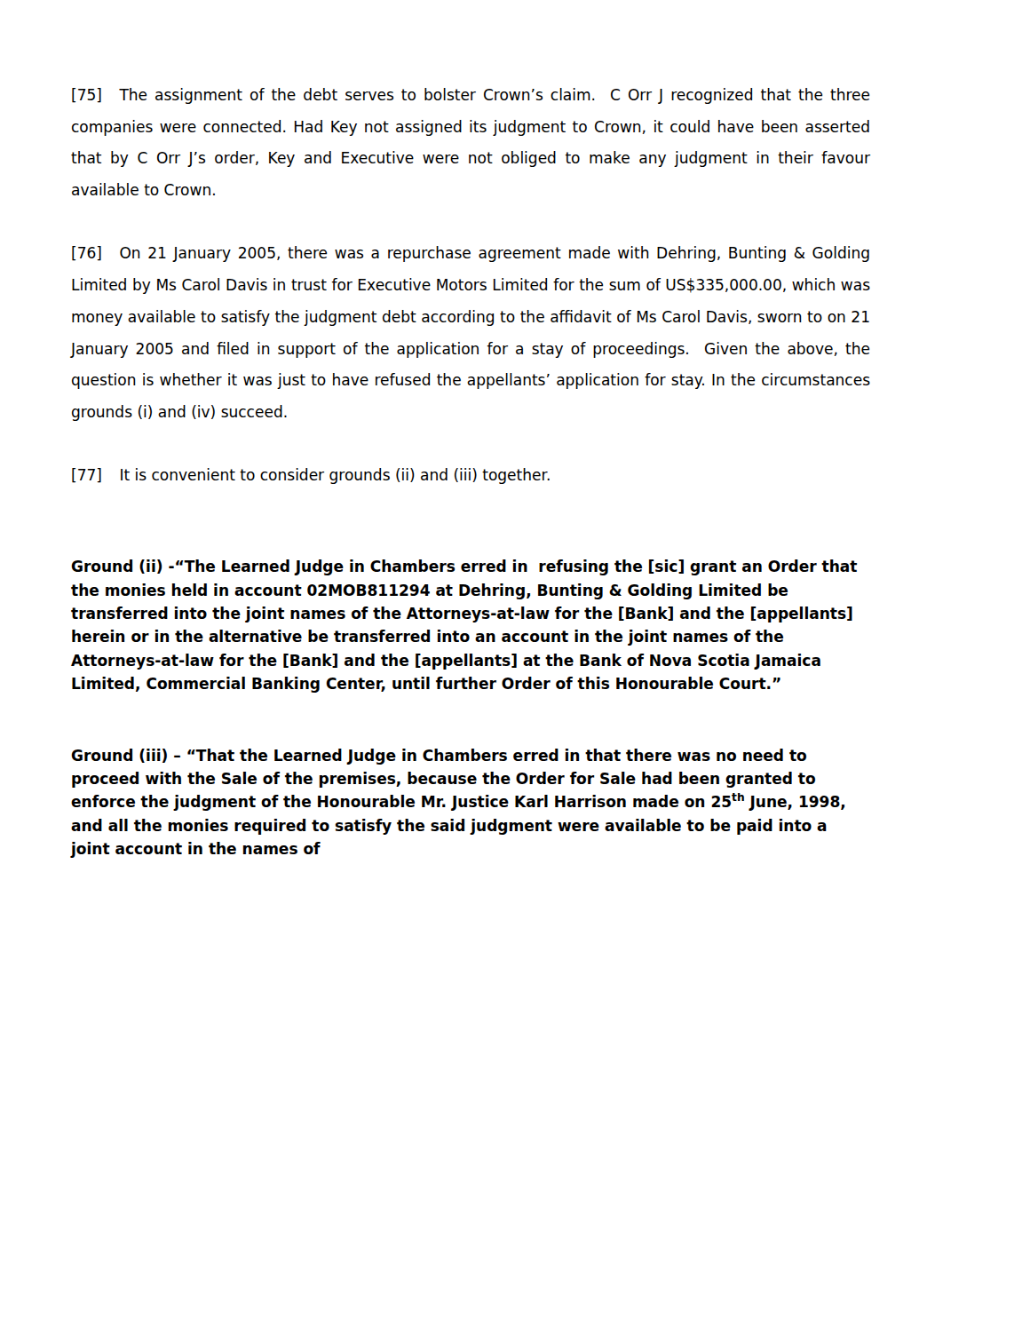[75] The assignment of the debt serves to bolster Crown’s claim. C Orr J recognized that the three companies were connected. Had Key not assigned its judgment to Crown, it could have been asserted that by C Orr J’s order, Key and Executive were not obliged to make any judgment in their favour available to Crown.
[76] On 21 January 2005, there was a repurchase agreement made with Dehring, Bunting & Golding Limited by Ms Carol Davis in trust for Executive Motors Limited for the sum of US$335,000.00, which was money available to satisfy the judgment debt according to the affidavit of Ms Carol Davis, sworn to on 21 January 2005 and filed in support of the application for a stay of proceedings. Given the above, the question is whether it was just to have refused the appellants’ application for stay. In the circumstances grounds (i) and (iv) succeed.
[77] It is convenient to consider grounds (ii) and (iii) together.
Ground (ii) -“The Learned Judge in Chambers erred in refusing the [sic] grant an Order that the monies held in account 02MOB811294 at Dehring, Bunting & Golding Limited be transferred into the joint names of the Attorneys-at-law for the [Bank] and the [appellants] herein or in the alternative be transferred into an account in the joint names of the Attorneys-at-law for the [Bank] and the [appellants] at the Bank of Nova Scotia Jamaica Limited, Commercial Banking Center, until further Order of this Honourable Court.”
Ground (iii) – “That the Learned Judge in Chambers erred in that there was no need to proceed with the Sale of the premises, because the Order for Sale had been granted to enforce the judgment of the Honourable Mr. Justice Karl Harrison made on 25th June, 1998, and all the monies required to satisfy the said judgment were available to be paid into a joint account in the names of